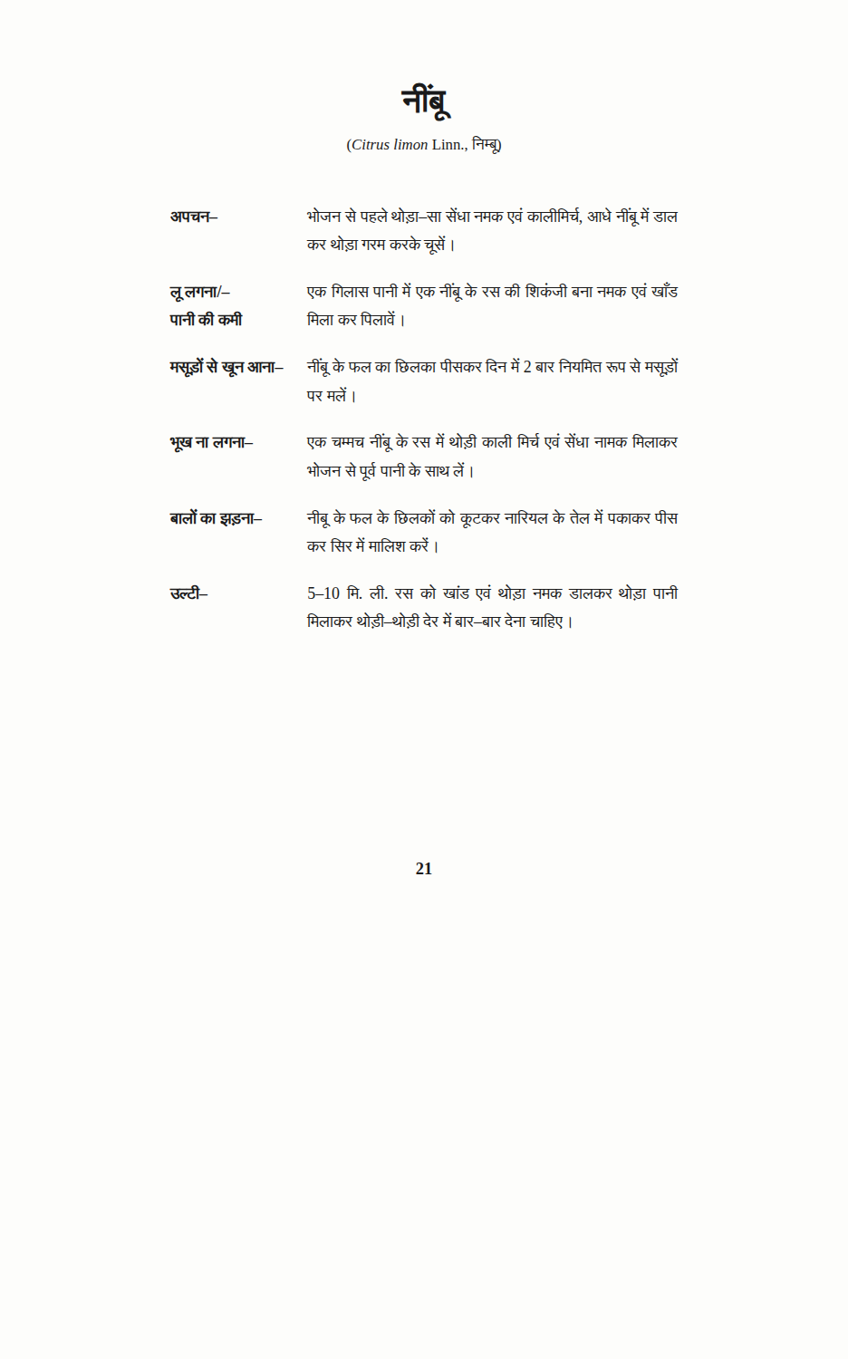नींबू
(Citrus limon Linn., निम्बू)
| अपचन– | भोजन से पहले थोड़ा–सा सेंधा नमक एवं कालीमिर्च, आधे नींबू में डाल कर थोड़ा गरम करके चूसें। |
| लू लगना/– पानी की कमी | एक गिलास पानी में एक नींबू के रस की शिकंजी बना नमक एवं खाँड मिला कर पिलावें। |
| मसूड़ों से खून आना– | नींबू के फल का छिलका पीसकर दिन में 2 बार नियमित रूप से मसूड़ों पर मलें। |
| भूख ना लगना– | एक चम्मच नींबू के रस में थोड़ी काली मिर्च एवं सेंधा नामक मिलाकर भोजन से पूर्व पानी के साथ लें। |
| बालों का झड़ना– | नीबू के फल के छिलकों को कूटकर नारियल के तेल में पकाकर पीस कर सिर में मालिश करें। |
| उल्टी– | 5–10 मि. ली. रस को खांड एवं थोड़ा नमक डालकर थोड़ा पानी मिलाकर थोड़ी–थोड़ी देर में बार–बार देना चाहिए। |
21